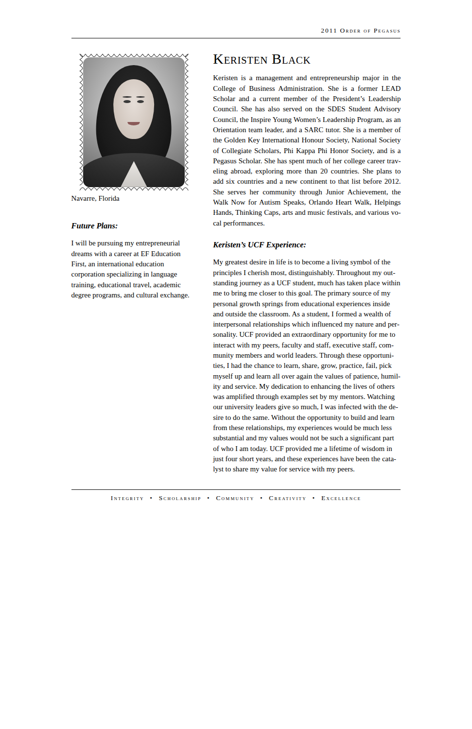2011 Order of Pegasus
Navarre, Florida
Future Plans:
I will be pursuing my entrepreneurial dreams with a career at EF Education First, an international education corporation specializing in language training, educational travel, academic degree programs, and cultural exchange.
Keristen Black
Keristen is a management and entrepreneurship major in the College of Business Administration. She is a former LEAD Scholar and a current member of the President’s Leadership Council. She has also served on the SDES Student Advisory Council, the Inspire Young Women’s Leadership Program, as an Orientation team leader, and a SARC tutor. She is a member of the Golden Key International Honour Society, National Society of Collegiate Scholars, Phi Kappa Phi Honor Society, and is a Pegasus Scholar. She has spent much of her college career traveling abroad, exploring more than 20 countries. She plans to add six countries and a new continent to that list before 2012. She serves her community through Junior Achievement, the Walk Now for Autism Speaks, Orlando Heart Walk, Helpings Hands, Thinking Caps, arts and music festivals, and various vocal performances.
Keristen’s UCF Experience:
My greatest desire in life is to become a living symbol of the principles I cherish most, distinguishably. Throughout my outstanding journey as a UCF student, much has taken place within me to bring me closer to this goal. The primary source of my personal growth springs from educational experiences inside and outside the classroom. As a student, I formed a wealth of interpersonal relationships which influenced my nature and personality. UCF provided an extraordinary opportunity for me to interact with my peers, faculty and staff, executive staff, community members and world leaders. Through these opportunities, I had the chance to learn, share, grow, practice, fail, pick myself up and learn all over again the values of patience, humility and service. My dedication to enhancing the lives of others was amplified through examples set by my mentors. Watching our university leaders give so much, I was infected with the desire to do the same. Without the opportunity to build and learn from these relationships, my experiences would be much less substantial and my values would not be such a significant part of who I am today. UCF provided me a lifetime of wisdom in just four short years, and these experiences have been the catalyst to share my value for service with my peers.
Integrity • Scholarship • Community • Creativity • Excellence